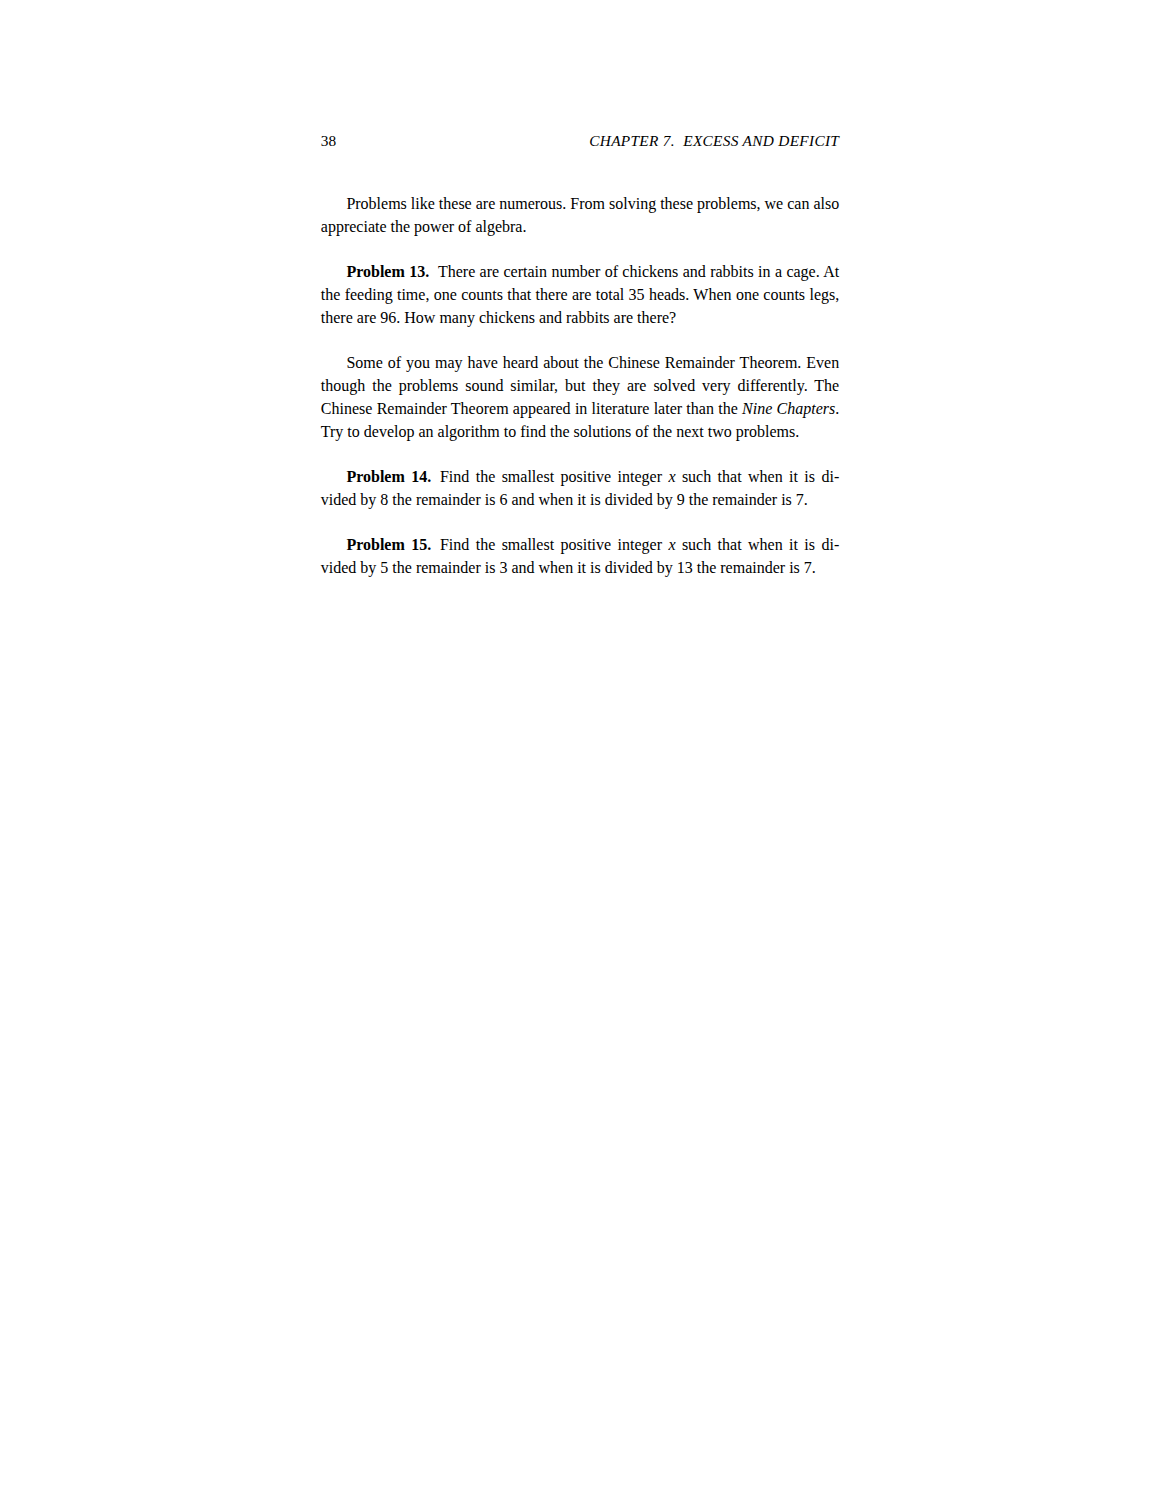38 CHAPTER 7. EXCESS AND DEFICIT
Problems like these are numerous. From solving these problems, we can also appreciate the power of algebra.
Problem 13. There are certain number of chickens and rabbits in a cage. At the feeding time, one counts that there are total 35 heads. When one counts legs, there are 96. How many chickens and rabbits are there?
Some of you may have heard about the Chinese Remainder Theorem. Even though the problems sound similar, but they are solved very differently. The Chinese Remainder Theorem appeared in literature later than the Nine Chapters. Try to develop an algorithm to find the solutions of the next two problems.
Problem 14. Find the smallest positive integer x such that when it is divided by 8 the remainder is 6 and when it is divided by 9 the remainder is 7.
Problem 15. Find the smallest positive integer x such that when it is divided by 5 the remainder is 3 and when it is divided by 13 the remainder is 7.